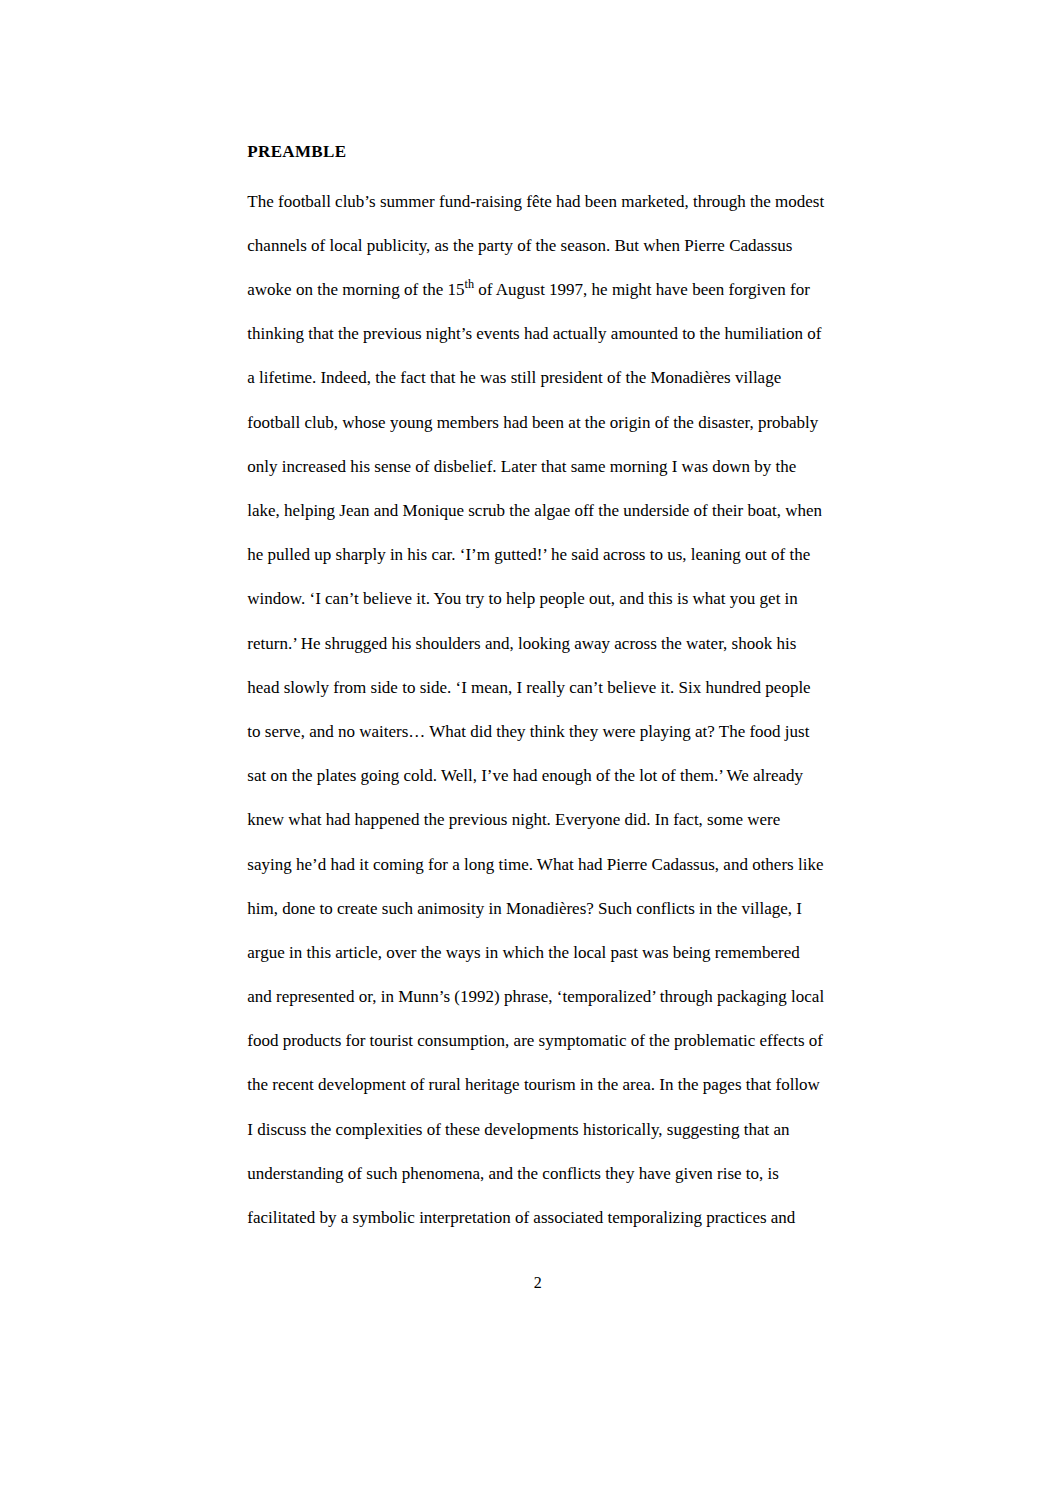PREAMBLE
The football club’s summer fund-raising fête had been marketed, through the modest channels of local publicity, as the party of the season. But when Pierre Cadassus awoke on the morning of the 15th of August 1997, he might have been forgiven for thinking that the previous night’s events had actually amounted to the humiliation of a lifetime. Indeed, the fact that he was still president of the Monadières village football club, whose young members had been at the origin of the disaster, probably only increased his sense of disbelief. Later that same morning I was down by the lake, helping Jean and Monique scrub the algae off the underside of their boat, when he pulled up sharply in his car. ‘I’m gutted!’ he said across to us, leaning out of the window. ‘I can’t believe it. You try to help people out, and this is what you get in return.’ He shrugged his shoul­ders and, looking away across the water, shook his head slowly from side to side. ‘I mean, I really can’t believe it. Six hundred people to serve, and no waiters… What did they think they were playing at? The food just sat on the plates going cold. Well, I’ve had enough of the lot of them.’ We already knew what had happened the previous night. Everyone did. In fact, some were saying he’d had it coming for a long time. What had Pierre Cadassus, and others like him, done to create such animosity in Monadières? Such conflicts in the village, I argue in this article, over the ways in which the local past was being remembered and represented or, in Munn’s (1992) phrase, ‘temporalized’ through packaging local food products for tourist consumption, are symptomatic of the problematic effects of the recent development of rural heritage tourism in the area. In the pages that follow I discuss the complexities of these developments historically, sug­gesting that an understanding of such phenomena, and the conflicts they have given rise to, is facilitated by a symbolic interpretation of associated temporalizing practices and
2